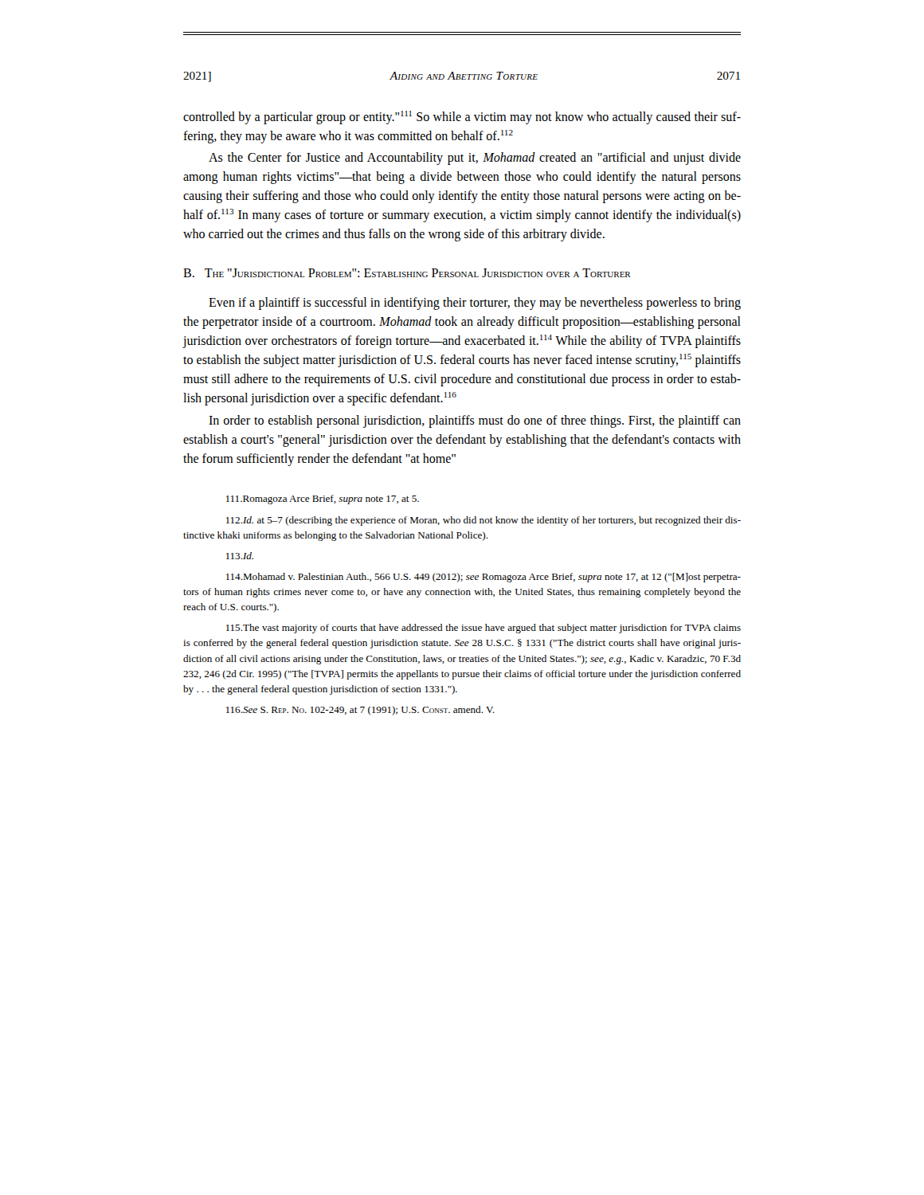2021] Aiding and Abetting Torture 2071
controlled by a particular group or entity."111 So while a victim may not know who actually caused their suffering, they may be aware who it was committed on behalf of.112
As the Center for Justice and Accountability put it, Mohamad created an "artificial and unjust divide among human rights victims"—that being a divide between those who could identify the natural persons causing their suffering and those who could only identify the entity those natural persons were acting on behalf of.113 In many cases of torture or summary execution, a victim simply cannot identify the individual(s) who carried out the crimes and thus falls on the wrong side of this arbitrary divide.
B. The "Jurisdictional Problem": Establishing Personal Jurisdiction over a Torturer
Even if a plaintiff is successful in identifying their torturer, they may be nevertheless powerless to bring the perpetrator inside of a courtroom. Mohamad took an already difficult proposition—establishing personal jurisdiction over orchestrators of foreign torture—and exacerbated it.114 While the ability of TVPA plaintiffs to establish the subject matter jurisdiction of U.S. federal courts has never faced intense scrutiny,115 plaintiffs must still adhere to the requirements of U.S. civil procedure and constitutional due process in order to establish personal jurisdiction over a specific defendant.116
In order to establish personal jurisdiction, plaintiffs must do one of three things. First, the plaintiff can establish a court's "general" jurisdiction over the defendant by establishing that the defendant's contacts with the forum sufficiently render the defendant "at home"
111. Romagoza Arce Brief, supra note 17, at 5.
112. Id. at 5–7 (describing the experience of Moran, who did not know the identity of her torturers, but recognized their distinctive khaki uniforms as belonging to the Salvadorian National Police).
113. Id.
114. Mohamad v. Palestinian Auth., 566 U.S. 449 (2012); see Romagoza Arce Brief, supra note 17, at 12 ("[M]ost perpetrators of human rights crimes never come to, or have any connection with, the United States, thus remaining completely beyond the reach of U.S. courts.").
115. The vast majority of courts that have addressed the issue have argued that subject matter jurisdiction for TVPA claims is conferred by the general federal question jurisdiction statute. See 28 U.S.C. § 1331 ("The district courts shall have original jurisdiction of all civil actions arising under the Constitution, laws, or treaties of the United States."); see, e.g., Kadic v. Karadzic, 70 F.3d 232, 246 (2d Cir. 1995) ("The [TVPA] permits the appellants to pursue their claims of official torture under the jurisdiction conferred by . . . the general federal question jurisdiction of section 1331.").
116. See S. Rep. No. 102-249, at 7 (1991); U.S. Const. amend. V.